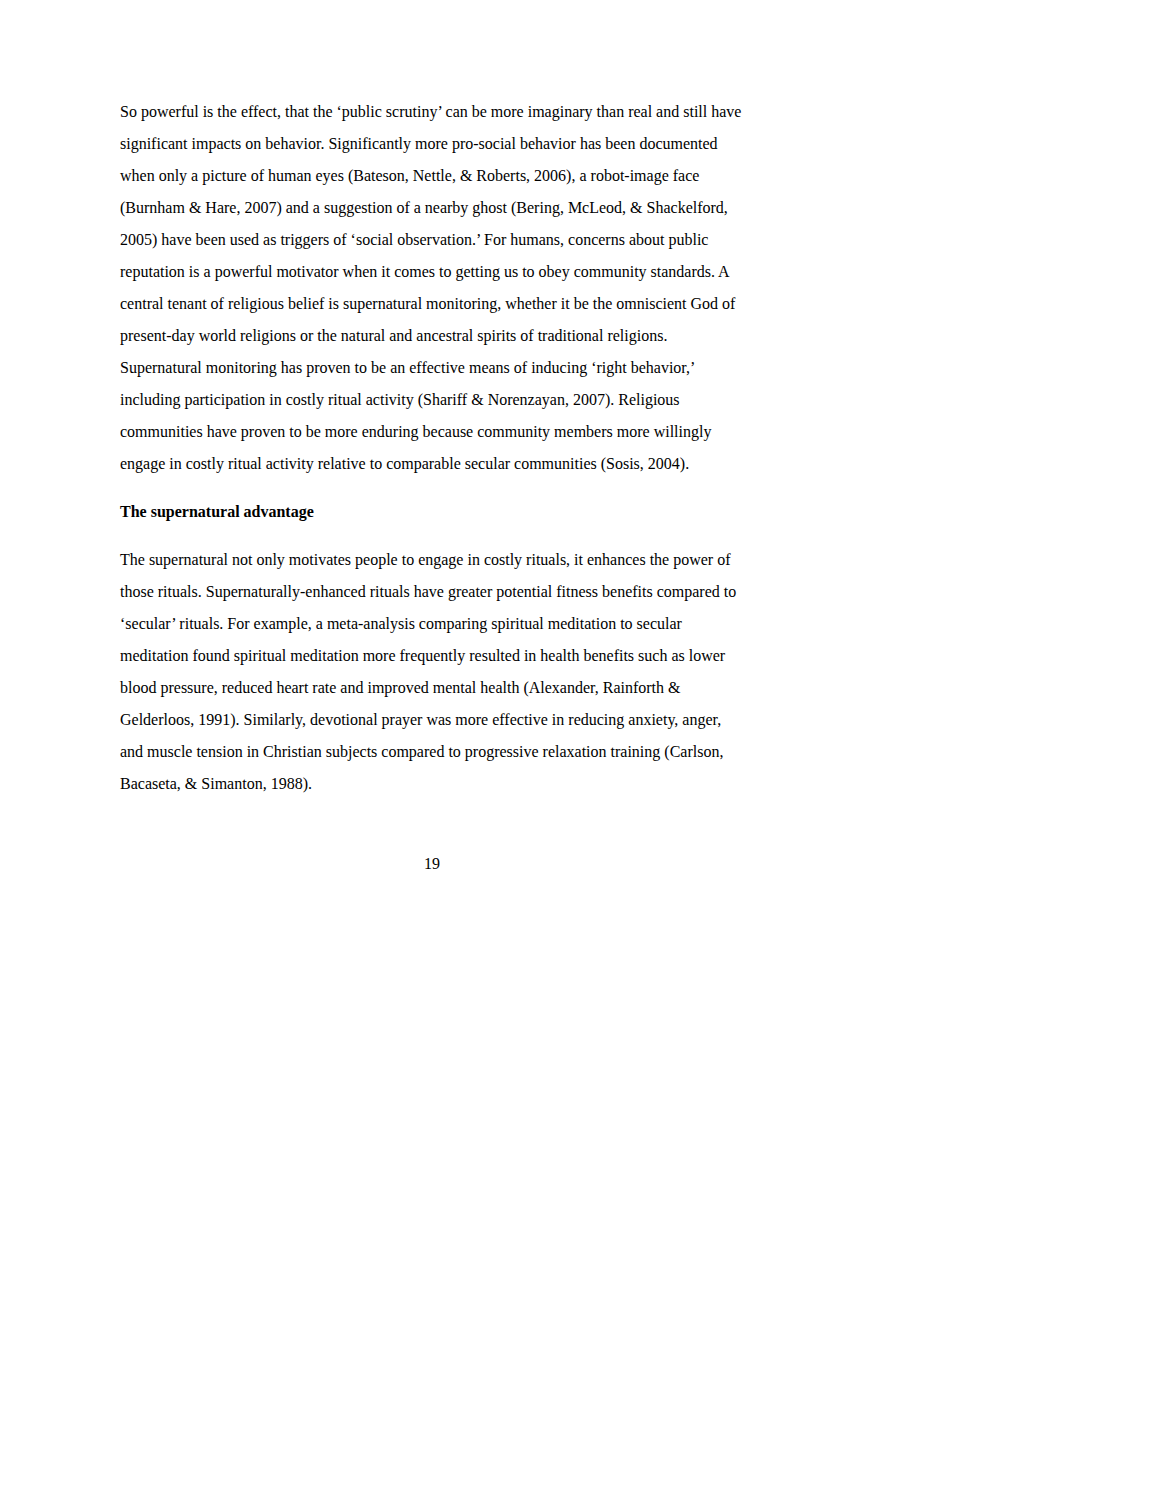So powerful is the effect, that the ‘public scrutiny’ can be more imaginary than real and still have significant impacts on behavior. Significantly more pro-social behavior has been documented when only a picture of human eyes (Bateson, Nettle, & Roberts, 2006), a robot-image face (Burnham & Hare, 2007) and a suggestion of a nearby ghost (Bering, McLeod, & Shackelford, 2005) have been used as triggers of ‘social observation.’ For humans, concerns about public reputation is a powerful motivator when it comes to getting us to obey community standards. A central tenant of religious belief is supernatural monitoring, whether it be the omniscient God of present-day world religions or the natural and ancestral spirits of traditional religions. Supernatural monitoring has proven to be an effective means of inducing ‘right behavior,’ including participation in costly ritual activity (Shariff & Norenzayan, 2007). Religious communities have proven to be more enduring because community members more willingly engage in costly ritual activity relative to comparable secular communities (Sosis, 2004).
The supernatural advantage
The supernatural not only motivates people to engage in costly rituals, it enhances the power of those rituals. Supernaturally-enhanced rituals have greater potential fitness benefits compared to ‘secular’ rituals. For example, a meta-analysis comparing spiritual meditation to secular meditation found spiritual meditation more frequently resulted in health benefits such as lower blood pressure, reduced heart rate and improved mental health (Alexander, Rainforth & Gelderloos, 1991). Similarly, devotional prayer was more effective in reducing anxiety, anger, and muscle tension in Christian subjects compared to progressive relaxation training (Carlson, Bacaseta, & Simanton, 1988).
19